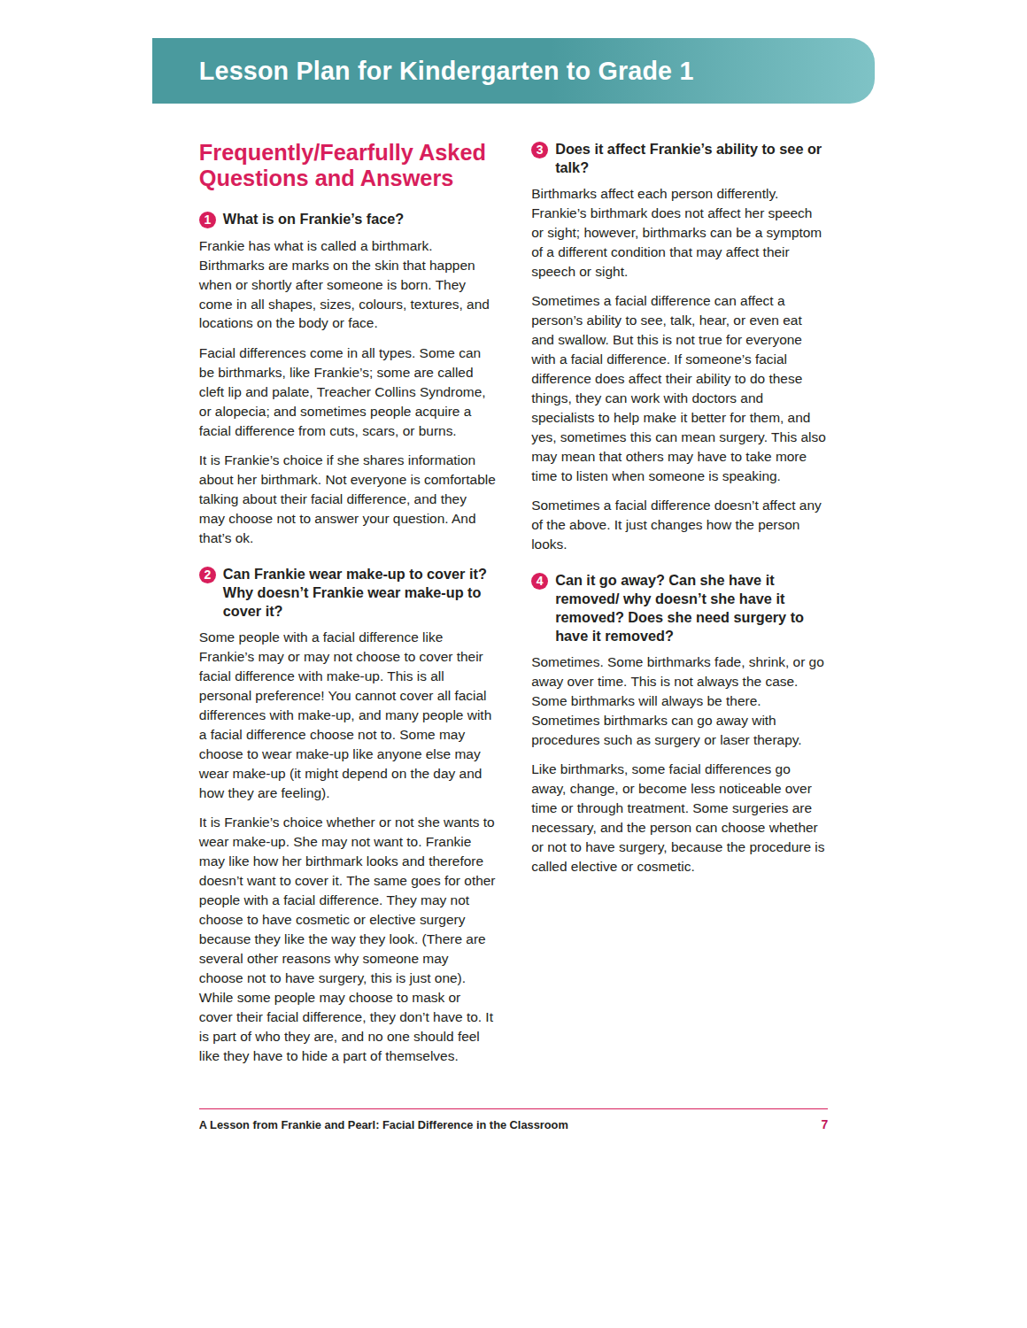Lesson Plan for Kindergarten to Grade 1
Frequently/Fearfully Asked
Questions and Answers
1 What is on Frankie’s face?
Frankie has what is called a birthmark. Birthmarks are marks on the skin that happen when or shortly after someone is born. They come in all shapes, sizes, colours, textures, and locations on the body or face.
Facial differences come in all types. Some can be birthmarks, like Frankie’s; some are called cleft lip and palate, Treacher Collins Syndrome, or alopecia; and sometimes people acquire a facial difference from cuts, scars, or burns.
It is Frankie’s choice if she shares information about her birthmark. Not everyone is comfortable talking about their facial difference, and they may choose not to answer your question. And that’s ok.
2 Can Frankie wear make-up to cover it? Why doesn’t Frankie wear make-up to cover it?
Some people with a facial difference like Frankie’s may or may not choose to cover their facial difference with make-up. This is all personal preference! You cannot cover all facial differences with make-up, and many people with a facial difference choose not to. Some may choose to wear make-up like anyone else may wear make-up (it might depend on the day and how they are feeling).
It is Frankie’s choice whether or not she wants to wear make-up. She may not want to. Frankie may like how her birthmark looks and therefore doesn’t want to cover it. The same goes for other people with a facial difference. They may not choose to have cosmetic or elective surgery because they like the way they look. (There are several other reasons why someone may choose not to have surgery, this is just one). While some people may choose to mask or cover their facial difference, they don’t have to. It is part of who they are, and no one should feel like they have to hide a part of themselves.
3 Does it affect Frankie’s ability to see or talk?
Birthmarks affect each person differently. Frankie’s birthmark does not affect her speech or sight; however, birthmarks can be a symptom of a different condition that may affect their speech or sight.
Sometimes a facial difference can affect a person’s ability to see, talk, hear, or even eat and swallow. But this is not true for everyone with a facial difference. If someone’s facial difference does affect their ability to do these things, they can work with doctors and specialists to help make it better for them, and yes, sometimes this can mean surgery. This also may mean that others may have to take more time to listen when someone is speaking.
Sometimes a facial difference doesn’t affect any of the above. It just changes how the person looks.
4 Can it go away? Can she have it removed/ why doesn’t she have it removed? Does she need surgery to have it removed?
Sometimes. Some birthmarks fade, shrink, or go away over time. This is not always the case. Some birthmarks will always be there. Sometimes birthmarks can go away with procedures such as surgery or laser therapy.
Like birthmarks, some facial differences go away, change, or become less noticeable over time or through treatment. Some surgeries are necessary, and the person can choose whether or not to have surgery, because the procedure is called elective or cosmetic.
A Lesson from Frankie and Pearl: Facial Difference in the Classroom 7